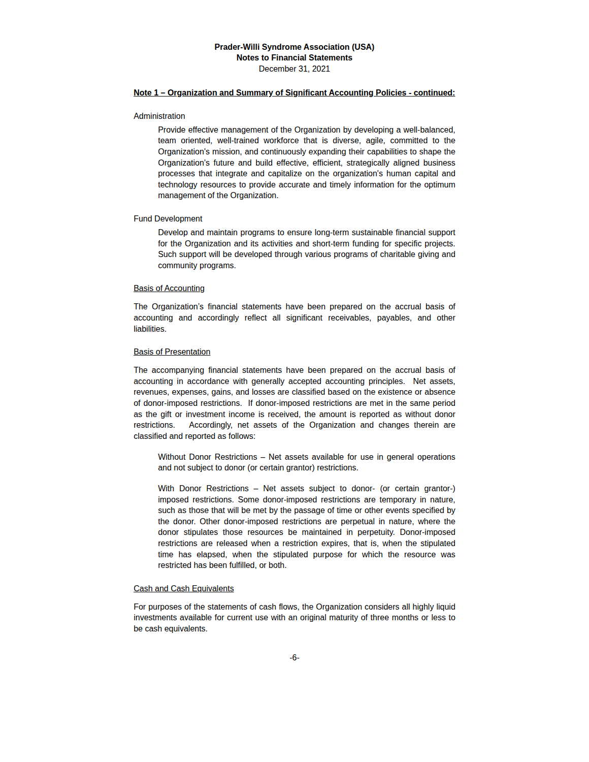Prader-Willi Syndrome Association (USA) Notes to Financial Statements December 31, 2021
Note 1 – Organization and Summary of Significant Accounting Policies - continued:
Administration
Provide effective management of the Organization by developing a well-balanced, team oriented, well-trained workforce that is diverse, agile, committed to the Organization's mission, and continuously expanding their capabilities to shape the Organization's future and build effective, efficient, strategically aligned business processes that integrate and capitalize on the organization's human capital and technology resources to provide accurate and timely information for the optimum management of the Organization.
Fund Development
Develop and maintain programs to ensure long-term sustainable financial support for the Organization and its activities and short-term funding for specific projects. Such support will be developed through various programs of charitable giving and community programs.
Basis of Accounting
The Organization’s financial statements have been prepared on the accrual basis of accounting and accordingly reflect all significant receivables, payables, and other liabilities.
Basis of Presentation
The accompanying financial statements have been prepared on the accrual basis of accounting in accordance with generally accepted accounting principles. Net assets, revenues, expenses, gains, and losses are classified based on the existence or absence of donor-imposed restrictions. If donor-imposed restrictions are met in the same period as the gift or investment income is received, the amount is reported as without donor restrictions. Accordingly, net assets of the Organization and changes therein are classified and reported as follows:
Without Donor Restrictions – Net assets available for use in general operations and not subject to donor (or certain grantor) restrictions.
With Donor Restrictions – Net assets subject to donor- (or certain grantor-) imposed restrictions. Some donor-imposed restrictions are temporary in nature, such as those that will be met by the passage of time or other events specified by the donor. Other donor-imposed restrictions are perpetual in nature, where the donor stipulates those resources be maintained in perpetuity. Donor-imposed restrictions are released when a restriction expires, that is, when the stipulated time has elapsed, when the stipulated purpose for which the resource was restricted has been fulfilled, or both.
Cash and Cash Equivalents
For purposes of the statements of cash flows, the Organization considers all highly liquid investments available for current use with an original maturity of three months or less to be cash equivalents.
-6-